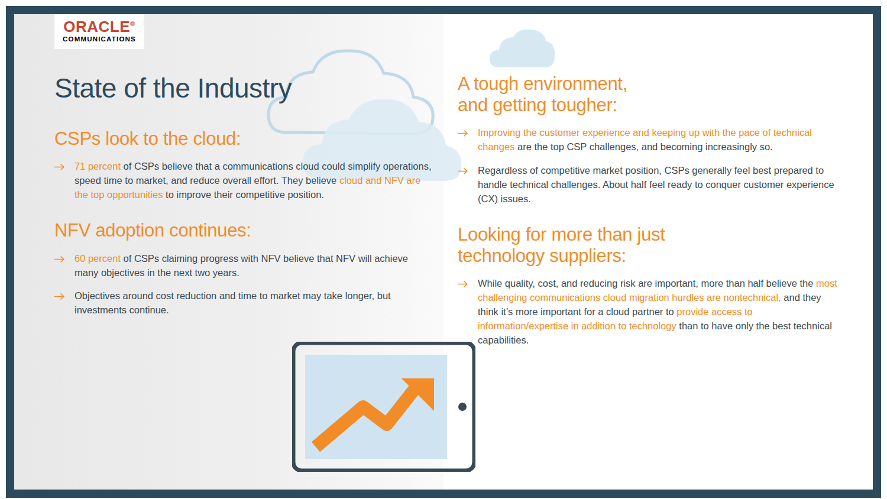ORACLE®
COMMUNICATIONS
State of the Industry
CSPs look to the cloud:
71 percent of CSPs believe that a communications cloud could simplify operations, speed time to market, and reduce overall effort. They believe cloud and NFV are the top opportunities to improve their competitive position.
NFV adoption continues:
60 percent of CSPs claiming progress with NFV believe that NFV will achieve many objectives in the next two years.
Objectives around cost reduction and time to market may take longer, but investments continue.
A tough environment,
and getting tougher:
Improving the customer experience and keeping up with the pace of technical changes are the top CSP challenges, and becoming increasingly so.
Regardless of competitive market position, CSPs generally feel best prepared to handle technical challenges. About half feel ready to conquer customer experience (CX) issues.
Looking for more than just
technology suppliers:
While quality, cost, and reducing risk are important, more than half believe the most challenging communications cloud migration hurdles are nontechnical, and they think it’s more important for a cloud partner to provide access to information/expertise in addition to technology than to have only the best technical capabilities.